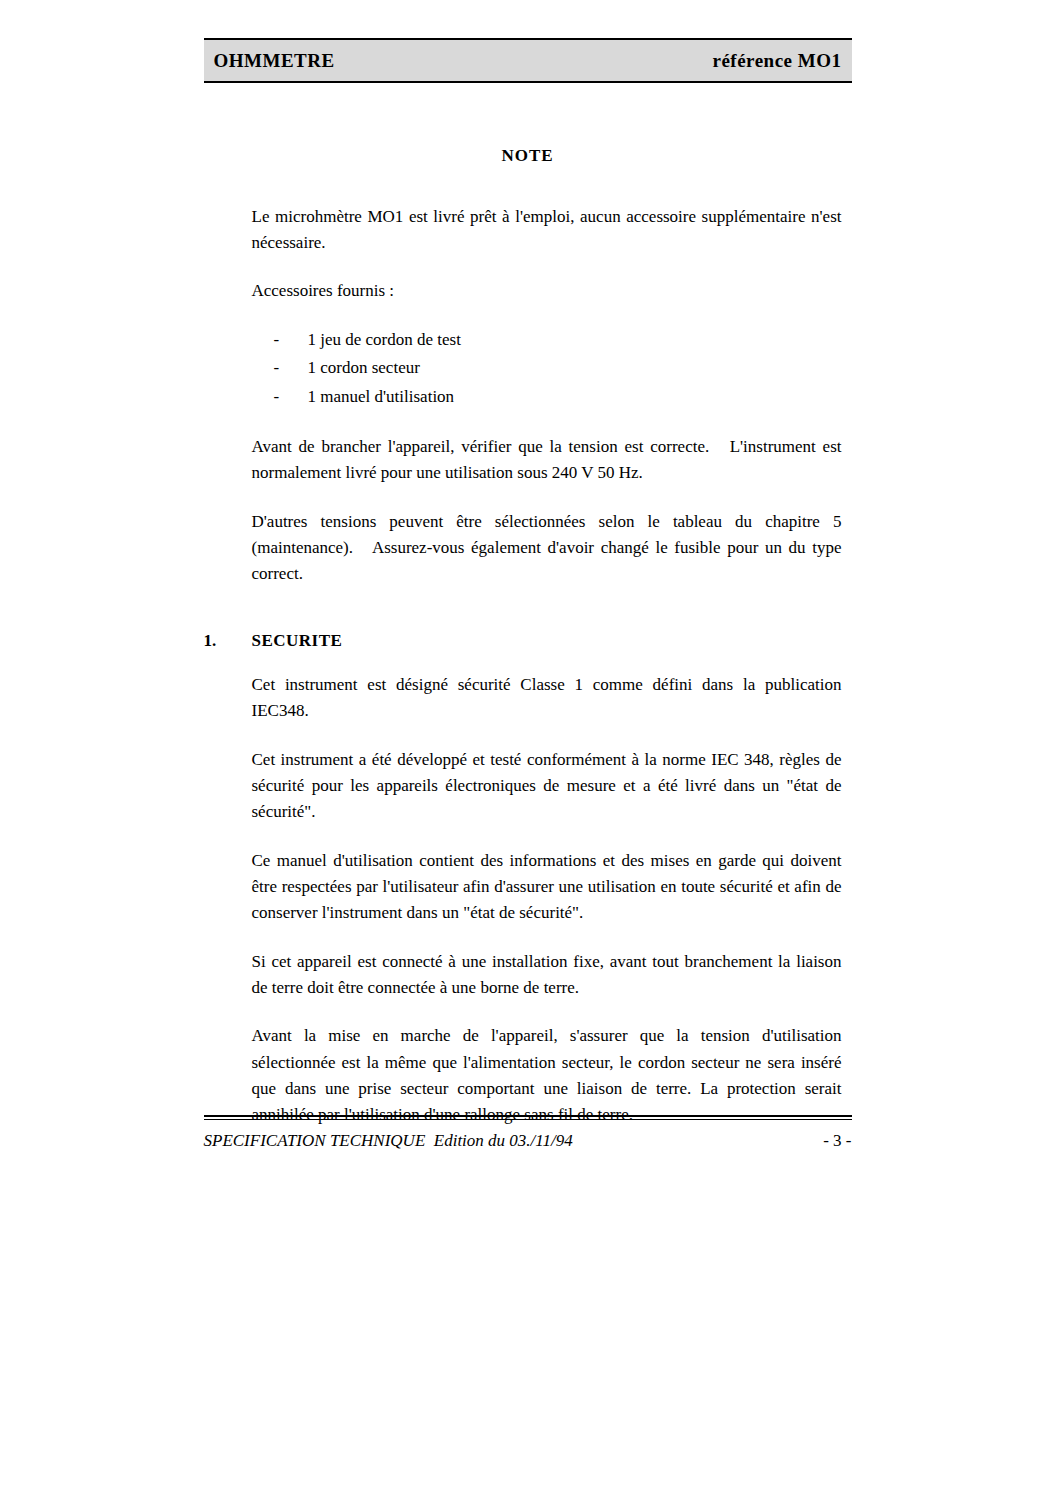OHMMETRE référence MO1
NOTE
Le microhmètre MO1 est livré prêt à l'emploi, aucun accessoire supplémentaire n'est nécessaire.
Accessoires fournis :
1 jeu de cordon de test
1 cordon secteur
1 manuel d'utilisation
Avant de brancher l'appareil, vérifier que la tension est correcte. L'instrument est normalement livré pour une utilisation sous 240 V 50 Hz.
D'autres tensions peuvent être sélectionnées selon le tableau du chapitre 5 (maintenance). Assurez-vous également d'avoir changé le fusible pour un du type correct.
1. SECURITE
Cet instrument est désigné sécurité Classe 1 comme défini dans la publication IEC348.
Cet instrument a été développé et testé conformément à la norme IEC 348, règles de sécurité pour les appareils électroniques de mesure et a été livré dans un "état de sécurité".
Ce manuel d'utilisation contient des informations et des mises en garde qui doivent être respectées par l'utilisateur afin d'assurer une utilisation en toute sécurité et afin de conserver l'instrument dans un "état de sécurité".
Si cet appareil est connecté à une installation fixe, avant tout branchement la liaison de terre doit être connectée à une borne de terre.
Avant la mise en marche de l'appareil, s'assurer que la tension d'utilisation sélectionnée est la même que l'alimentation secteur, le cordon secteur ne sera inséré que dans une prise secteur comportant une liaison de terre. La protection serait annihilée par l'utilisation d'une rallonge sans fil de terre.
SPECIFICATION TECHNIQUE Edition du 03./11/94 - 3 -